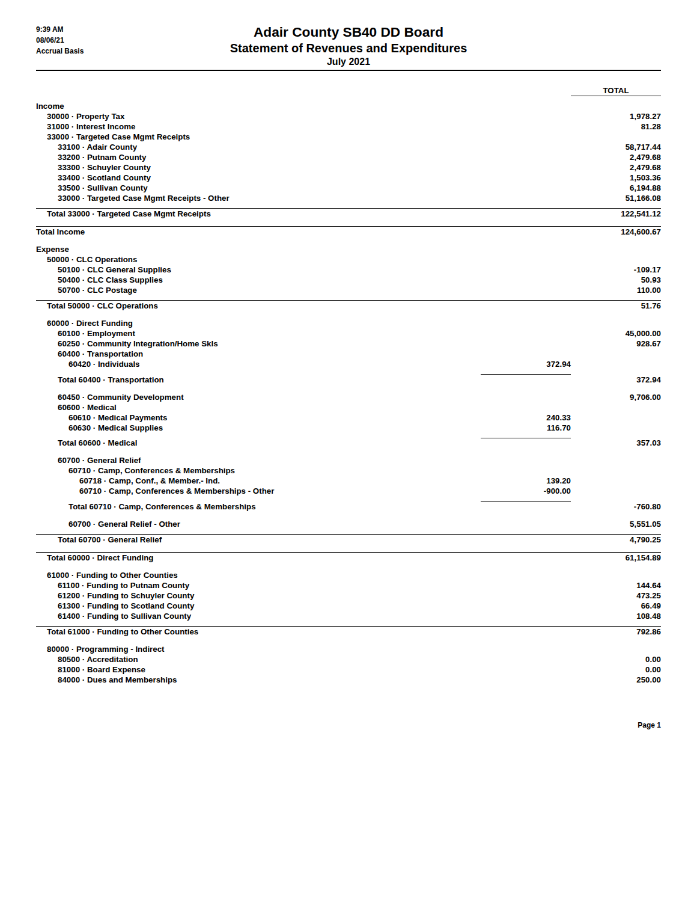9:39 AM
08/06/21
Accrual Basis
Adair County SB40 DD Board
Statement of Revenues and Expenditures
July 2021
| | | TOTAL |
| Income | | |
| 30000 · Property Tax | | 1,978.27 |
| 31000 · Interest Income | | 81.28 |
| 33000 · Targeted Case Mgmt Receipts | | |
| 33100 · Adair County | | 58,717.44 |
| 33200 · Putnam County | | 2,479.68 |
| 33300 · Schuyler County | | 2,479.68 |
| 33400 · Scotland County | | 1,503.36 |
| 33500 · Sullivan County | | 6,194.88 |
| 33000 · Targeted Case Mgmt Receipts - Other | | 51,166.08 |
| Total 33000 · Targeted Case Mgmt Receipts | | 122,541.12 |
| Total Income | | 124,600.67 |
| Expense | | |
| 50000 · CLC Operations | | |
| 50100 · CLC General Supplies | | -109.17 |
| 50400 · CLC Class Supplies | | 50.93 |
| 50700 · CLC Postage | | 110.00 |
| Total 50000 · CLC Operations | | 51.76 |
| 60000 · Direct Funding | | |
| 60100 · Employment | | 45,000.00 |
| 60250 · Community Integration/Home Skls | | 928.67 |
| 60400 · Transportation | | |
| 60420 · Individuals | 372.94 | |
| Total 60400 · Transportation | | 372.94 |
| 60450 · Community Development | | 9,706.00 |
| 60600 · Medical | | |
| 60610 · Medical Payments | 240.33 | |
| 60630 · Medical Supplies | 116.70 | |
| Total 60600 · Medical | | 357.03 |
| 60700 · General Relief | | |
| 60710 · Camp, Conferences & Memberships | | |
| 60718 · Camp, Conf., & Member.- Ind. | 139.20 | |
| 60710 · Camp, Conferences & Memberships - Other | -900.00 | |
| Total 60710 · Camp, Conferences & Memberships | | -760.80 |
| 60700 · General Relief - Other | | 5,551.05 |
| Total 60700 · General Relief | | 4,790.25 |
| Total 60000 · Direct Funding | | 61,154.89 |
| 61000 · Funding to Other Counties | | |
| 61100 · Funding to Putnam County | | 144.64 |
| 61200 · Funding to Schuyler County | | 473.25 |
| 61300 · Funding to Scotland County | | 66.49 |
| 61400 · Funding to Sullivan County | | 108.48 |
| Total 61000 · Funding to Other Counties | | 792.86 |
| 80000 · Programming - Indirect | | |
| 80500 · Accreditation | | 0.00 |
| 81000 · Board Expense | | 0.00 |
| 84000 · Dues and Memberships | | 250.00 |
Page 1